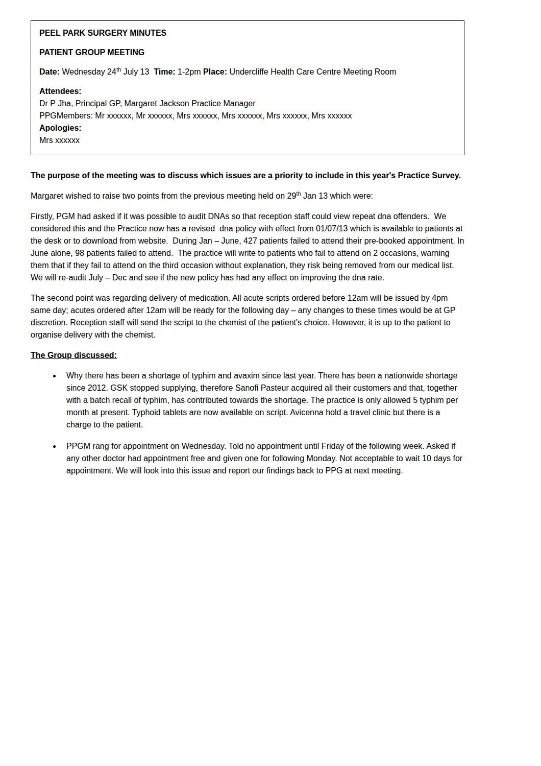PEEL PARK SURGERY MINUTES
PATIENT GROUP MEETING
Date: Wednesday 24th July 13 Time: 1-2pm Place: Undercliffe Health Care Centre Meeting Room
Attendees:
Dr P Jha, Principal GP, Margaret Jackson Practice Manager
PPGMembers: Mr xxxxxx, Mr xxxxxx, Mrs xxxxxx, Mrs xxxxxx, Mrs xxxxxx, Mrs xxxxxx
Apologies:
Mrs xxxxxx
The purpose of the meeting was to discuss which issues are a priority to include in this year's Practice Survey.
Margaret wished to raise two points from the previous meeting held on 29th Jan 13 which were:
Firstly, PGM had asked if it was possible to audit DNAs so that reception staff could view repeat dna offenders. We considered this and the Practice now has a revised dna policy with effect from 01/07/13 which is available to patients at the desk or to download from website. During Jan – June, 427 patients failed to attend their pre-booked appointment. In June alone, 98 patients failed to attend. The practice will write to patients who fail to attend on 2 occasions, warning them that if they fail to attend on the third occasion without explanation, they risk being removed from our medical list. We will re-audit July – Dec and see if the new policy has had any effect on improving the dna rate.
The second point was regarding delivery of medication. All acute scripts ordered before 12am will be issued by 4pm same day; acutes ordered after 12am will be ready for the following day – any changes to these times would be at GP discretion. Reception staff will send the script to the chemist of the patient's choice. However, it is up to the patient to organise delivery with the chemist.
The Group discussed:
Why there has been a shortage of typhim and avaxim since last year. There has been a nationwide shortage since 2012. GSK stopped supplying, therefore Sanofi Pasteur acquired all their customers and that, together with a batch recall of typhim, has contributed towards the shortage. The practice is only allowed 5 typhim per month at present. Typhoid tablets are now available on script. Avicenna hold a travel clinic but there is a charge to the patient.
PPGM rang for appointment on Wednesday. Told no appointment until Friday of the following week. Asked if any other doctor had appointment free and given one for following Monday. Not acceptable to wait 10 days for appointment. We will look into this issue and report our findings back to PPG at next meeting.